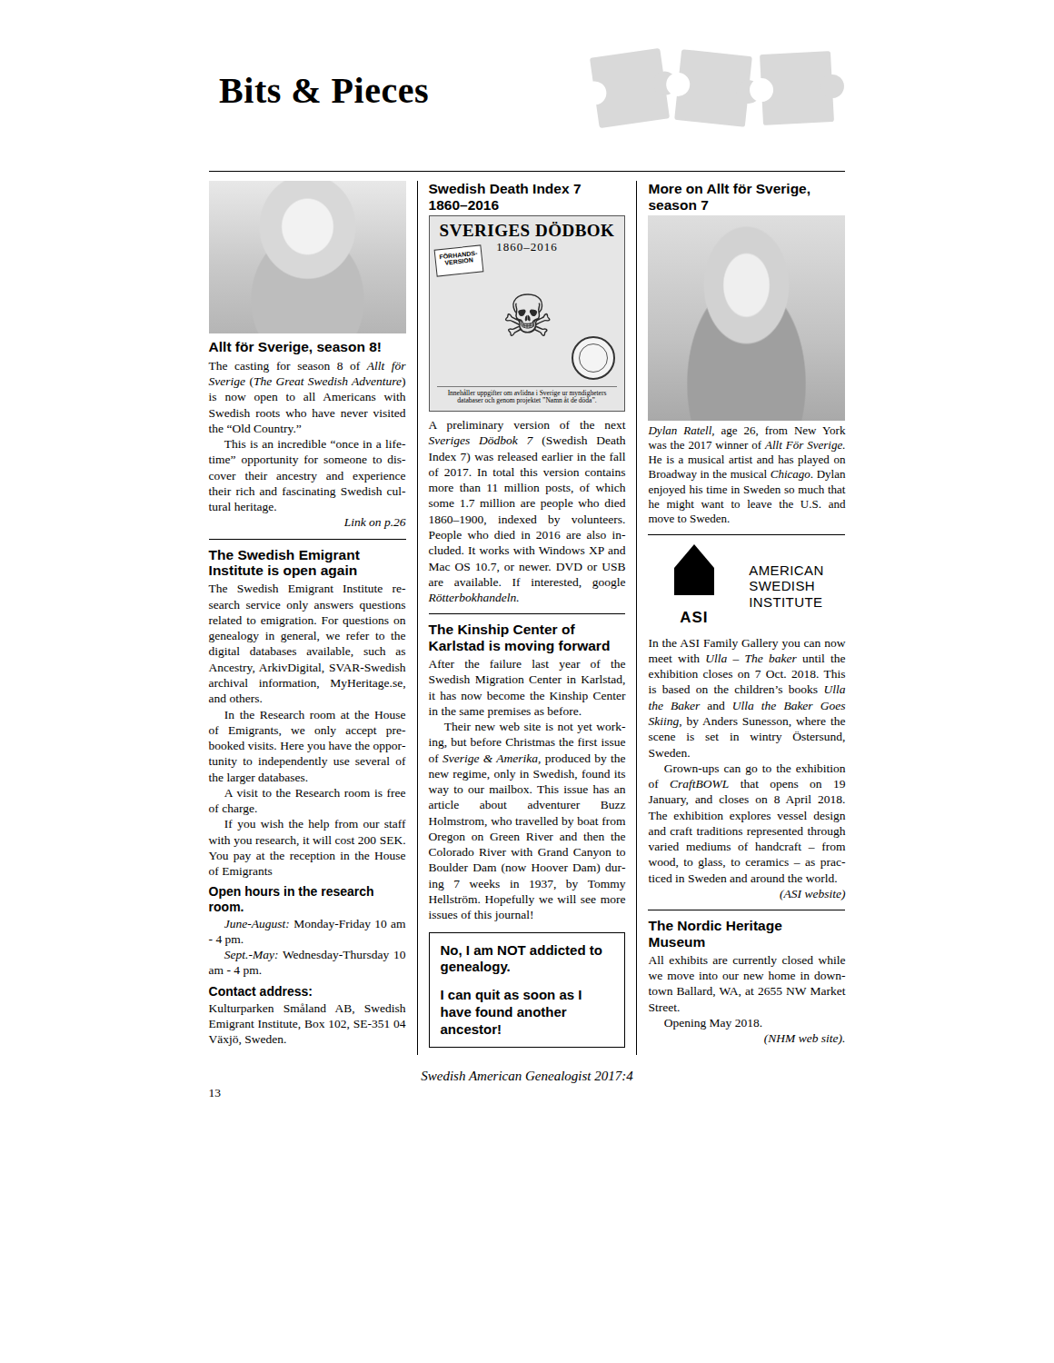Bits & Pieces
Allt för Sverige, season 8!
The casting for season 8 of Allt för Sverige (The Great Swedish Adventure) is now open to all Americans with Swedish roots who have never visited the “Old Country.”
This is an incredible “once in a lifetime” opportunity for someone to discover their ancestry and experience their rich and fascinating Swedish cultural heritage.
Link on p.26
The Swedish Emigrant
Institute is open again
The Swedish Emigrant Institute research service only answers questions related to emigration. For questions on genealogy in general, we refer to the digital databases available, such as Ancestry, ArkivDigital, SVAR-Swedish archival information, MyHeritage.se, and others.
In the Research room at the House of Emigrants, we only accept pre-booked visits. Here you have the opportunity to independently use several of the larger databases.
A visit to the Research room is free of charge.
If you wish the help from our staff with you research, it will cost 200 SEK. You pay at the reception in the House of Emigrants
Open hours in the research room.
June-August: Monday-Friday 10 am - 4 pm.
Sept.-May: Wednesday-Thursday 10 am - 4 pm.
Contact address:
Kulturparken Småland AB, Swedish Emigrant Institute, Box 102, SE-351 04 Växjö, Sweden.
Swedish Death Index 7
1860–2016
SVERIGES DÖDBOK
1860–2016
FÖRHANDS-
VERSION
☠
Innehåller uppgifter om avlidna i Sverige ur myndigheters databaser och genom projektet ”Namn åt de döda”.
A preliminary version of the next Sveriges Dödbok 7 (Swedish Death Index 7) was released earlier in the fall of 2017. In total this version contains more than 11 million posts, of which some 1.7 million are people who died 1860–1900, indexed by volunteers. People who died in 2016 are also included. It works with Windows XP and Mac OS 10.7, or newer. DVD or USB are available. If interested, google Rötterbokhandeln.
The Kinship Center of
Karlstad is moving forward
After the failure last year of the Swedish Migration Center in Karlstad, it has now become the Kinship Center in the same premises as before.
Their new web site is not yet working, but before Christmas the first issue of Sverige & Amerika, produced by the new regime, only in Swedish, found its way to our mailbox. This issue has an article about adventurer Buzz Holmstrom, who travelled by boat from Oregon on Green River and then the Colorado River with Grand Canyon to Boulder Dam (now Hoover Dam) during 7 weeks in 1937, by Tommy Hellström. Hopefully we will see more issues of this journal!
No, I am NOT addicted to genealogy.
I can quit as soon as I have found another ancestor!
More on Allt för Sverige,
season 7
Dylan Ratell, age 26, from New York was the 2017 winner of Allt För Sverige. He is a musical artist and has played on Broadway in the musical Chicago. Dylan enjoyed his time in Sweden so much that he might want to leave the U.S. and move to Sweden.
ASI
AMERICAN
SWEDISH
INSTITUTE
In the ASI Family Gallery you can now meet with Ulla – The baker until the exhibition closes on 7 Oct. 2018. This is based on the children’s books Ulla the Baker and Ulla the Baker Goes Skiing, by Anders Sunesson, where the scene is set in wintry Östersund, Sweden.
Grown-ups can go to the exhibition of CraftBOWL that opens on 19 January, and closes on 8 April 2018. The exhibition explores vessel design and craft traditions represented through varied mediums of handcraft – from wood, to glass, to ceramics – as practiced in Sweden and around the world.
(ASI website)
The Nordic Heritage
Museum
All exhibits are currently closed while we move into our new home in downtown Ballard, WA, at 2655 NW Market Street.
Opening May 2018.
(NHM web site).
Swedish American Genealogist 2017:4
13